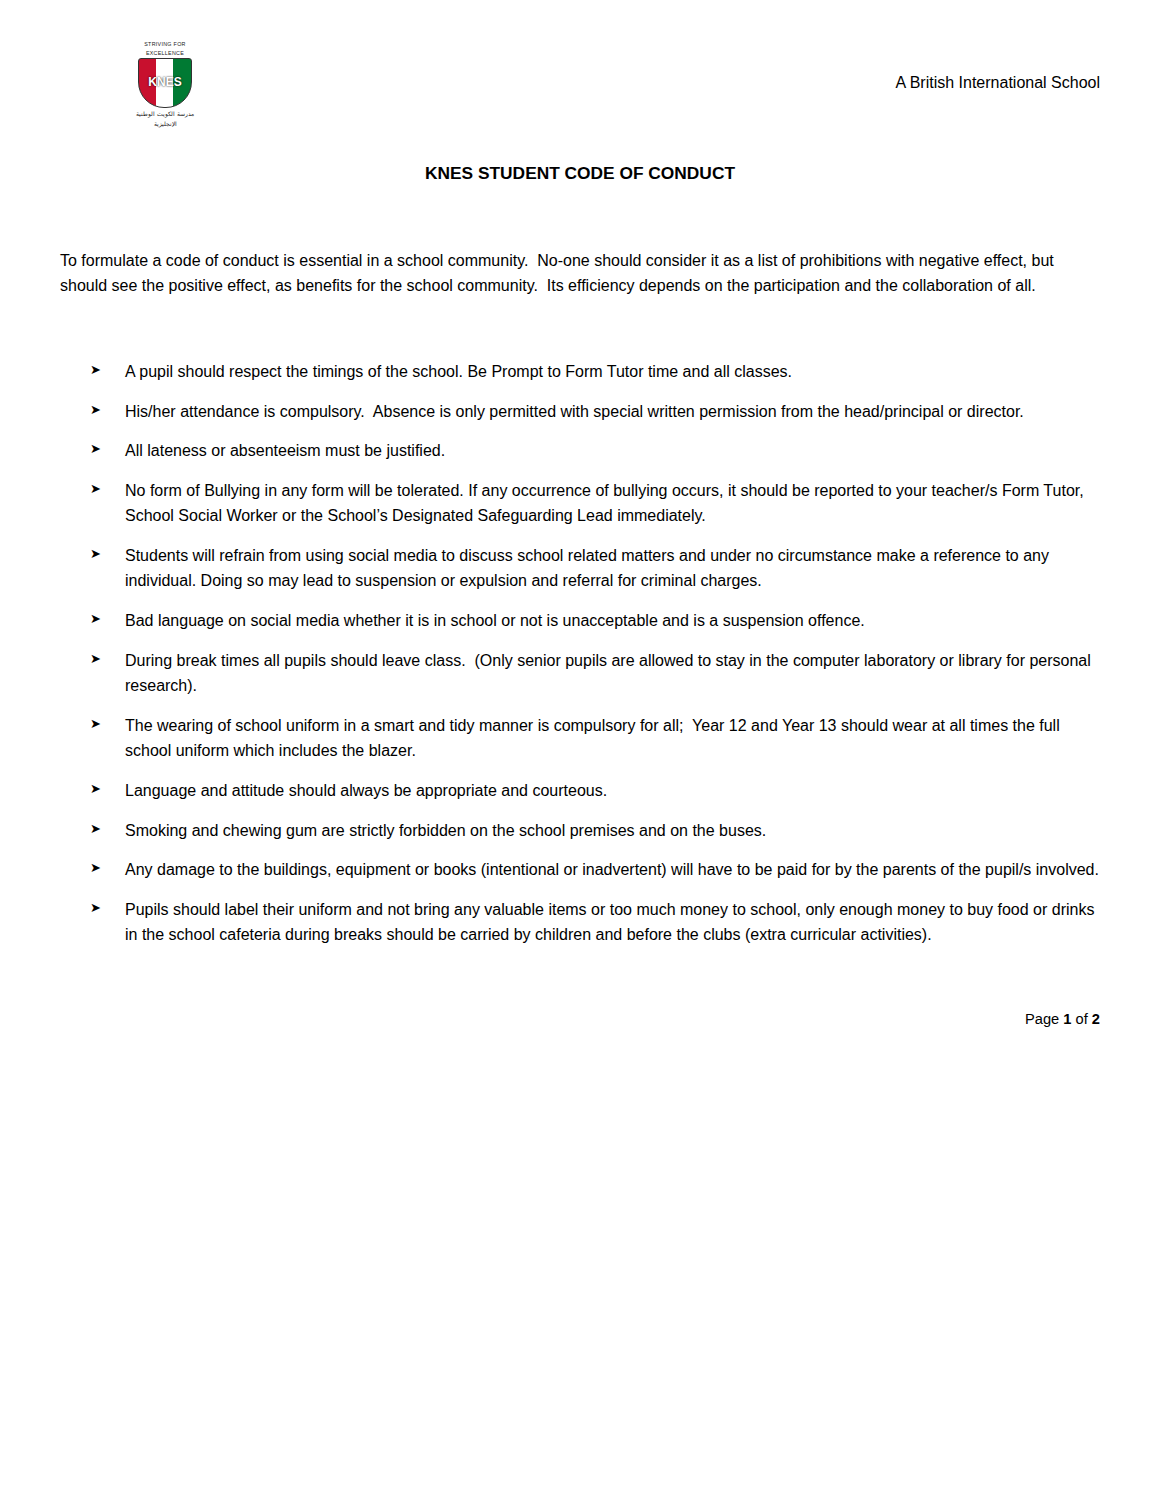STRIVING FOR EXCELLENCE
KNES
مدرسة الكويت الوطنية الإنجليزية
A British International School
KNES STUDENT CODE OF CONDUCT
To formulate a code of conduct is essential in a school community. No-one should consider it as a list of prohibitions with negative effect, but should see the positive effect, as benefits for the school community. Its efficiency depends on the participation and the collaboration of all.
A pupil should respect the timings of the school. Be Prompt to Form Tutor time and all classes.
His/her attendance is compulsory. Absence is only permitted with special written permission from the head/principal or director.
All lateness or absenteeism must be justified.
No form of Bullying in any form will be tolerated. If any occurrence of bullying occurs, it should be reported to your teacher/s Form Tutor, School Social Worker or the School’s Designated Safeguarding Lead immediately.
Students will refrain from using social media to discuss school related matters and under no circumstance make a reference to any individual. Doing so may lead to suspension or expulsion and referral for criminal charges.
Bad language on social media whether it is in school or not is unacceptable and is a suspension offence.
During break times all pupils should leave class. (Only senior pupils are allowed to stay in the computer laboratory or library for personal research).
The wearing of school uniform in a smart and tidy manner is compulsory for all; Year 12 and Year 13 should wear at all times the full school uniform which includes the blazer.
Language and attitude should always be appropriate and courteous.
Smoking and chewing gum are strictly forbidden on the school premises and on the buses.
Any damage to the buildings, equipment or books (intentional or inadvertent) will have to be paid for by the parents of the pupil/s involved.
Pupils should label their uniform and not bring any valuable items or too much money to school, only enough money to buy food or drinks in the school cafeteria during breaks should be carried by children and before the clubs (extra curricular activities).
Page 1 of 2